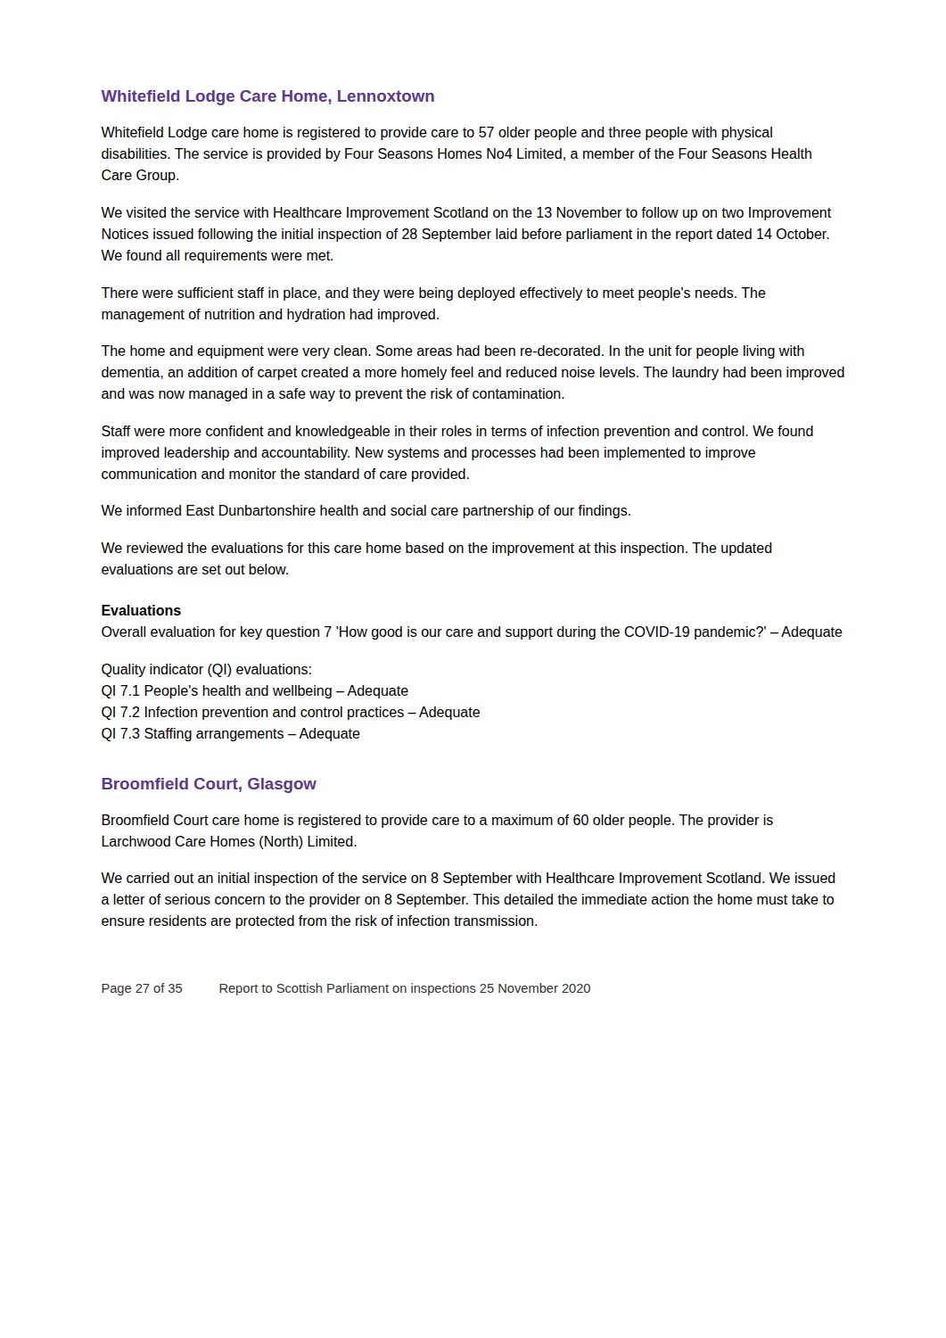Whitefield Lodge Care Home, Lennoxtown
Whitefield Lodge care home is registered to provide care to 57 older people and three people with physical disabilities. The service is provided by Four Seasons Homes No4 Limited, a member of the Four Seasons Health Care Group.
We visited the service with Healthcare Improvement Scotland on the 13 November to follow up on two Improvement Notices issued following the initial inspection of 28 September laid before parliament in the report dated 14 October. We found all requirements were met.
There were sufficient staff in place, and they were being deployed effectively to meet people's needs. The management of nutrition and hydration had improved.
The home and equipment were very clean. Some areas had been re-decorated. In the unit for people living with dementia, an addition of carpet created a more homely feel and reduced noise levels. The laundry had been improved and was now managed in a safe way to prevent the risk of contamination.
Staff were more confident and knowledgeable in their roles in terms of infection prevention and control. We found improved leadership and accountability. New systems and processes had been implemented to improve communication and monitor the standard of care provided.
We informed East Dunbartonshire health and social care partnership of our findings.
We reviewed the evaluations for this care home based on the improvement at this inspection. The updated evaluations are set out below.
Evaluations
Overall evaluation for key question 7 'How good is our care and support during the COVID-19 pandemic?' – Adequate
Quality indicator (QI) evaluations:
QI 7.1 People's health and wellbeing – Adequate
QI 7.2 Infection prevention and control practices – Adequate
QI 7.3 Staffing arrangements – Adequate
Broomfield Court, Glasgow
Broomfield Court care home is registered to provide care to a maximum of 60 older people. The provider is Larchwood Care Homes (North) Limited.
We carried out an initial inspection of the service on 8 September with Healthcare Improvement Scotland. We issued a letter of serious concern to the provider on 8 September. This detailed the immediate action the home must take to ensure residents are protected from the risk of infection transmission.
Page 27 of 35 Report to Scottish Parliament on inspections 25 November 2020